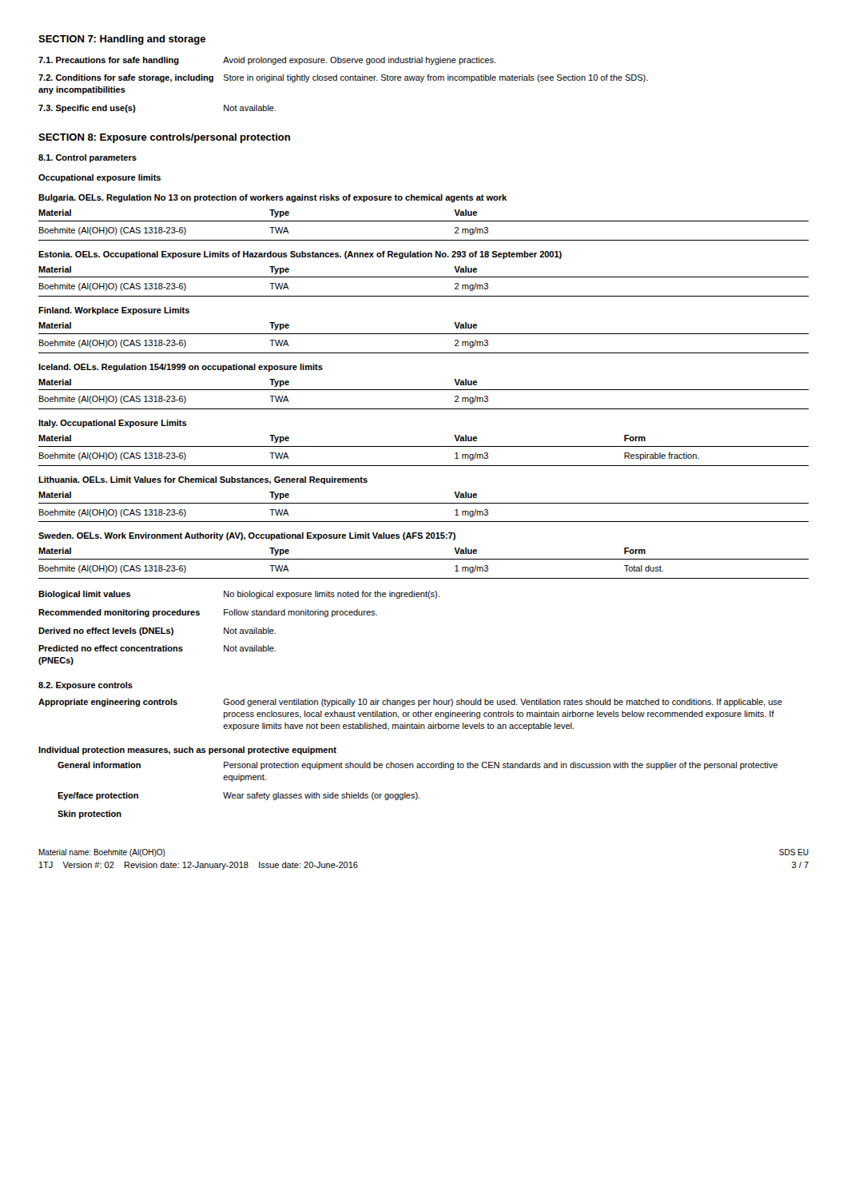SECTION 7: Handling and storage
| 7.1. Precautions for safe handling | Avoid prolonged exposure. Observe good industrial hygiene practices. |
| 7.2. Conditions for safe storage, including any incompatibilities | Store in original tightly closed container. Store away from incompatible materials (see Section 10 of the SDS). |
| 7.3. Specific end use(s) | Not available. |
SECTION 8: Exposure controls/personal protection
8.1. Control parameters
Occupational exposure limits
Bulgaria. OELs. Regulation No 13 on protection of workers against risks of exposure to chemical agents at work
| Material | Type | Value | |
| --- | --- | --- | --- |
| Boehmite (Al(OH)O) (CAS 1318-23-6) | TWA | 2 mg/m3 | |
Estonia. OELs. Occupational Exposure Limits of Hazardous Substances. (Annex of Regulation No. 293 of 18 September 2001)
| Material | Type | Value | |
| --- | --- | --- | --- |
| Boehmite (Al(OH)O) (CAS 1318-23-6) | TWA | 2 mg/m3 | |
Finland. Workplace Exposure Limits
| Material | Type | Value | |
| --- | --- | --- | --- |
| Boehmite (Al(OH)O) (CAS 1318-23-6) | TWA | 2 mg/m3 | |
Iceland. OELs. Regulation 154/1999 on occupational exposure limits
| Material | Type | Value | |
| --- | --- | --- | --- |
| Boehmite (Al(OH)O) (CAS 1318-23-6) | TWA | 2 mg/m3 | |
Italy. Occupational Exposure Limits
| Material | Type | Value | Form |
| --- | --- | --- | --- |
| Boehmite (Al(OH)O) (CAS 1318-23-6) | TWA | 1 mg/m3 | Respirable fraction. |
Lithuania. OELs. Limit Values for Chemical Substances, General Requirements
| Material | Type | Value | |
| --- | --- | --- | --- |
| Boehmite (Al(OH)O) (CAS 1318-23-6) | TWA | 1 mg/m3 | |
Sweden. OELs. Work Environment Authority (AV), Occupational Exposure Limit Values (AFS 2015:7)
| Material | Type | Value | Form |
| --- | --- | --- | --- |
| Boehmite (Al(OH)O) (CAS 1318-23-6) | TWA | 1 mg/m3 | Total dust. |
| Biological limit values | No biological exposure limits noted for the ingredient(s). |
| Recommended monitoring procedures | Follow standard monitoring procedures. |
| Derived no effect levels (DNELs) | Not available. |
| Predicted no effect concentrations (PNECs) | Not available. |
8.2. Exposure controls
| Appropriate engineering controls | Good general ventilation (typically 10 air changes per hour) should be used. Ventilation rates should be matched to conditions. If applicable, use process enclosures, local exhaust ventilation, or other engineering controls to maintain airborne levels below recommended exposure limits. If exposure limits have not been established, maintain airborne levels to an acceptable level. |
Individual protection measures, such as personal protective equipment
| General information | Personal protection equipment should be chosen according to the CEN standards and in discussion with the supplier of the personal protective equipment. |
| Eye/face protection | Wear safety glasses with side shields (or goggles). |
| Skin protection | |
Material name: Boehmite (Al(OH)O)
SDS EU
1TJ Version #: 02 Revision date: 12-January-2018 Issue date: 20-June-2016
3 / 7